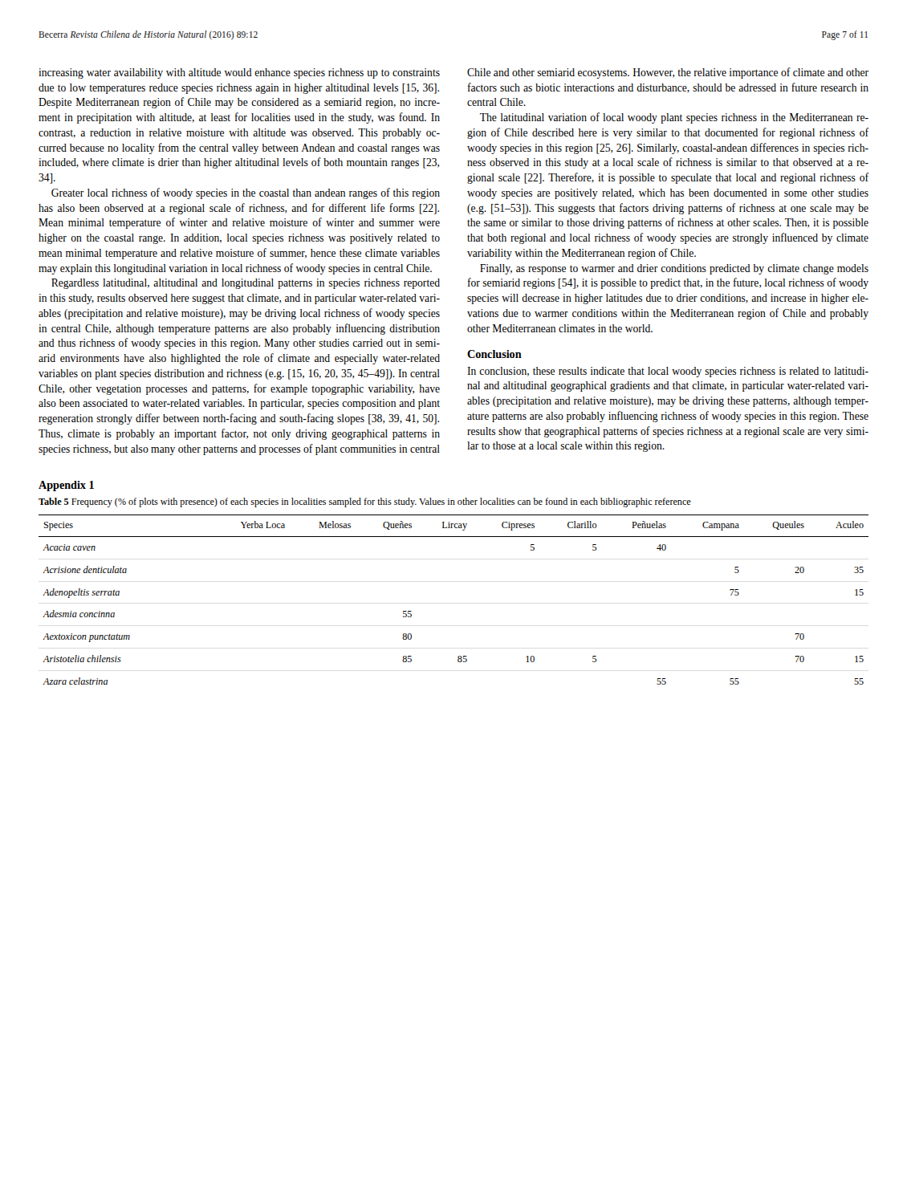Becerra Revista Chilena de Historia Natural (2016) 89:12
Page 7 of 11
increasing water availability with altitude would enhance species richness up to constraints due to low temperatures reduce species richness again in higher altitudinal levels [15, 36]. Despite Mediterranean region of Chile may be considered as a semiarid region, no increment in precipitation with altitude, at least for localities used in the study, was found. In contrast, a reduction in relative moisture with altitude was observed. This probably occurred because no locality from the central valley between Andean and coastal ranges was included, where climate is drier than higher altitudinal levels of both mountain ranges [23, 34].
Greater local richness of woody species in the coastal than andean ranges of this region has also been observed at a regional scale of richness, and for different life forms [22]. Mean minimal temperature of winter and relative moisture of winter and summer were higher on the coastal range. In addition, local species richness was positively related to mean minimal temperature and relative moisture of summer, hence these climate variables may explain this longitudinal variation in local richness of woody species in central Chile.
Regardless latitudinal, altitudinal and longitudinal patterns in species richness reported in this study, results observed here suggest that climate, and in particular water-related variables (precipitation and relative moisture), may be driving local richness of woody species in central Chile, although temperature patterns are also probably influencing distribution and thus richness of woody species in this region. Many other studies carried out in semiarid environments have also highlighted the role of climate and especially water-related variables on plant species distribution and richness (e.g. [15, 16, 20, 35, 45–49]). In central Chile, other vegetation processes and patterns, for example topographic variability, have also been associated to water-related variables. In particular, species composition and plant regeneration strongly differ between north-facing and south-facing slopes [38, 39, 41, 50]. Thus, climate is probably an important factor, not only driving geographical patterns in species richness, but also many other patterns and processes of plant communities in central Chile and other semiarid ecosystems. However, the relative importance of climate and other factors such as biotic interactions and disturbance, should be adressed in future research in central Chile.
The latitudinal variation of local woody plant species richness in the Mediterranean region of Chile described here is very similar to that documented for regional richness of woody species in this region [25, 26]. Similarly, coastal-andean differences in species richness observed in this study at a local scale of richness is similar to that observed at a regional scale [22]. Therefore, it is possible to speculate that local and regional richness of woody species are positively related, which has been documented in some other studies (e.g. [51–53]). This suggests that factors driving patterns of richness at one scale may be the same or similar to those driving patterns of richness at other scales. Then, it is possible that both regional and local richness of woody species are strongly influenced by climate variability within the Mediterranean region of Chile.
Finally, as response to warmer and drier conditions predicted by climate change models for semiarid regions [54], it is possible to predict that, in the future, local richness of woody species will decrease in higher latitudes due to drier conditions, and increase in higher elevations due to warmer conditions within the Mediterranean region of Chile and probably other Mediterranean climates in the world.
Conclusion
In conclusion, these results indicate that local woody species richness is related to latitudinal and altitudinal geographical gradients and that climate, in particular water-related variables (precipitation and relative moisture), may be driving these patterns, although temperature patterns are also probably influencing richness of woody species in this region. These results show that geographical patterns of species richness at a regional scale are very similar to those at a local scale within this region.
Appendix 1
Table 5 Frequency (% of plots with presence) of each species in localities sampled for this study. Values in other localities can be found in each bibliographic reference
| Species | Yerba Loca | Melosas | Queñes | Lircay | Cipreses | Clarillo | Peñuelas | Campana | Queules | Aculeo |
| --- | --- | --- | --- | --- | --- | --- | --- | --- | --- | --- |
| Acacia caven | | | | | 5 | 5 | 40 | | | |
| Acrisione denticulata | | | | | | | | 5 | 20 | 35 |
| Adenopeltis serrata | | | | | | | | 75 | | 15 |
| Adesmia concinna | | | 55 | | | | | | | |
| Aextoxicon punctatum | | | 80 | | | | | | 70 | |
| Aristotelia chilensis | | | 85 | 85 | 10 | 5 | | | 70 | 15 |
| Azara celastrina | | | | | | | 55 | 55 | | 55 |